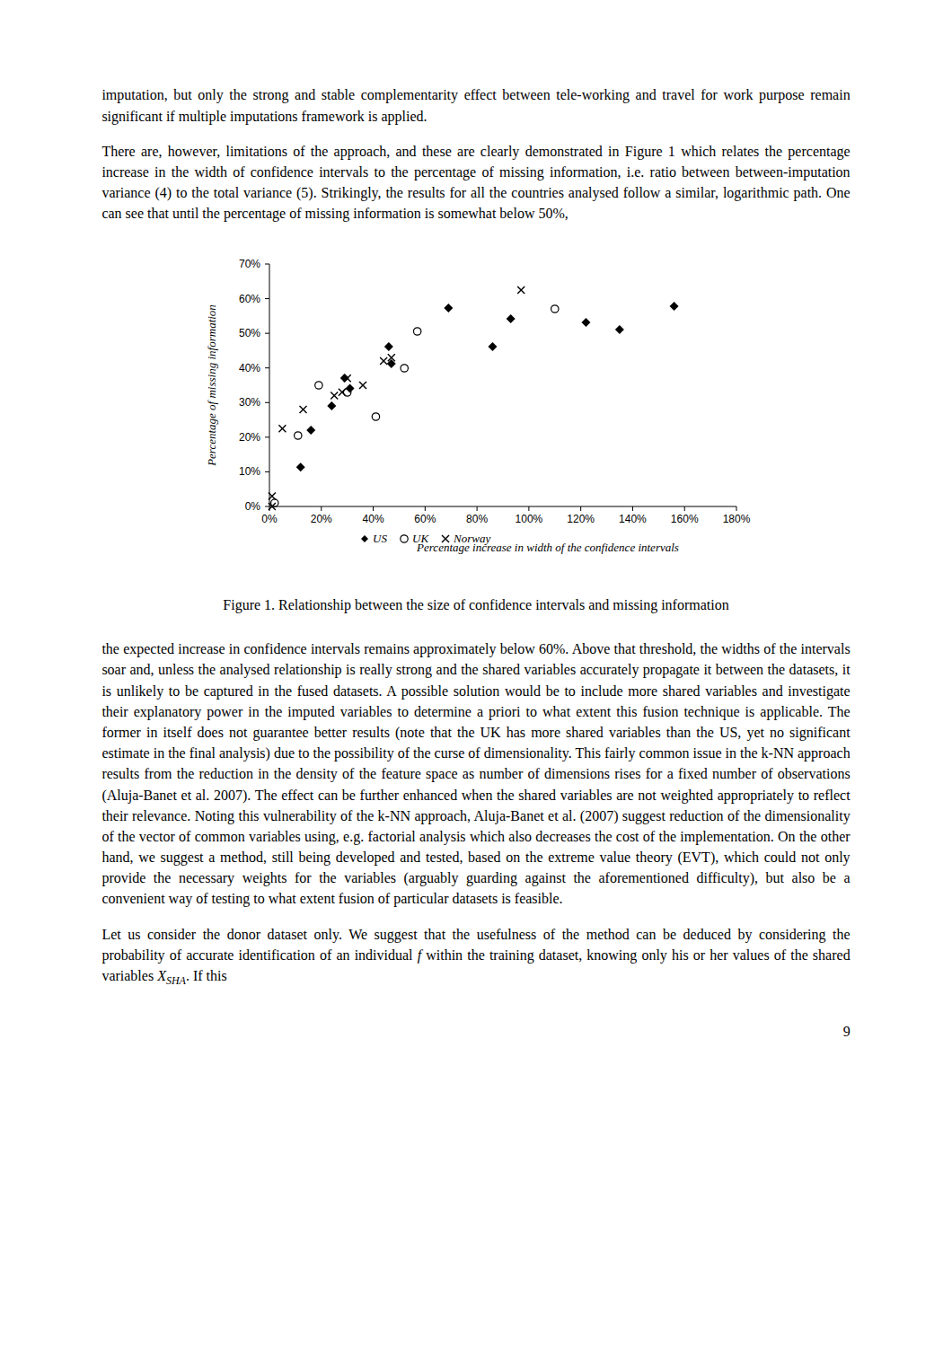imputation, but only the strong and stable complementarity effect between tele-working and travel for work purpose remain significant if multiple imputations framework is applied.
There are, however, limitations of the approach, and these are clearly demonstrated in Figure 1 which relates the percentage increase in the width of confidence intervals to the percentage of missing information, i.e. ratio between between-imputation variance (4) to the total variance (5). Strikingly, the results for all the countries analysed follow a similar, logarithmic path. One can see that until the percentage of missing information is somewhat below 50%,
0% 10% 20% 30% 40% 50% 60% 70% 0% 20% 40% 60% 80% 100% 120% 140% 160% 180% Percentage of missing information Percentage increase in width of the confidence intervals US UK Norway
Figure 1. Relationship between the size of confidence intervals and missing information
the expected increase in confidence intervals remains approximately below 60%. Above that threshold, the widths of the intervals soar and, unless the analysed relationship is really strong and the shared variables accurately propagate it between the datasets, it is unlikely to be captured in the fused datasets. A possible solution would be to include more shared variables and investigate their explanatory power in the imputed variables to determine a priori to what extent this fusion technique is applicable. The former in itself does not guarantee better results (note that the UK has more shared variables than the US, yet no significant estimate in the final analysis) due to the possibility of the curse of dimensionality. This fairly common issue in the k-NN approach results from the reduction in the density of the feature space as number of dimensions rises for a fixed number of observations (Aluja-Banet et al. 2007). The effect can be further enhanced when the shared variables are not weighted appropriately to reflect their relevance. Noting this vulnerability of the k-NN approach, Aluja-Banet et al. (2007) suggest reduction of the dimensionality of the vector of common variables using, e.g. factorial analysis which also decreases the cost of the implementation. On the other hand, we suggest a method, still being developed and tested, based on the extreme value theory (EVT), which could not only provide the necessary weights for the variables (arguably guarding against the aforementioned difficulty), but also be a convenient way of testing to what extent fusion of particular datasets is feasible.
Let us consider the donor dataset only. We suggest that the usefulness of the method can be deduced by considering the probability of accurate identification of an individual f within the training dataset, knowing only his or her values of the shared variables XSHA. If this
9